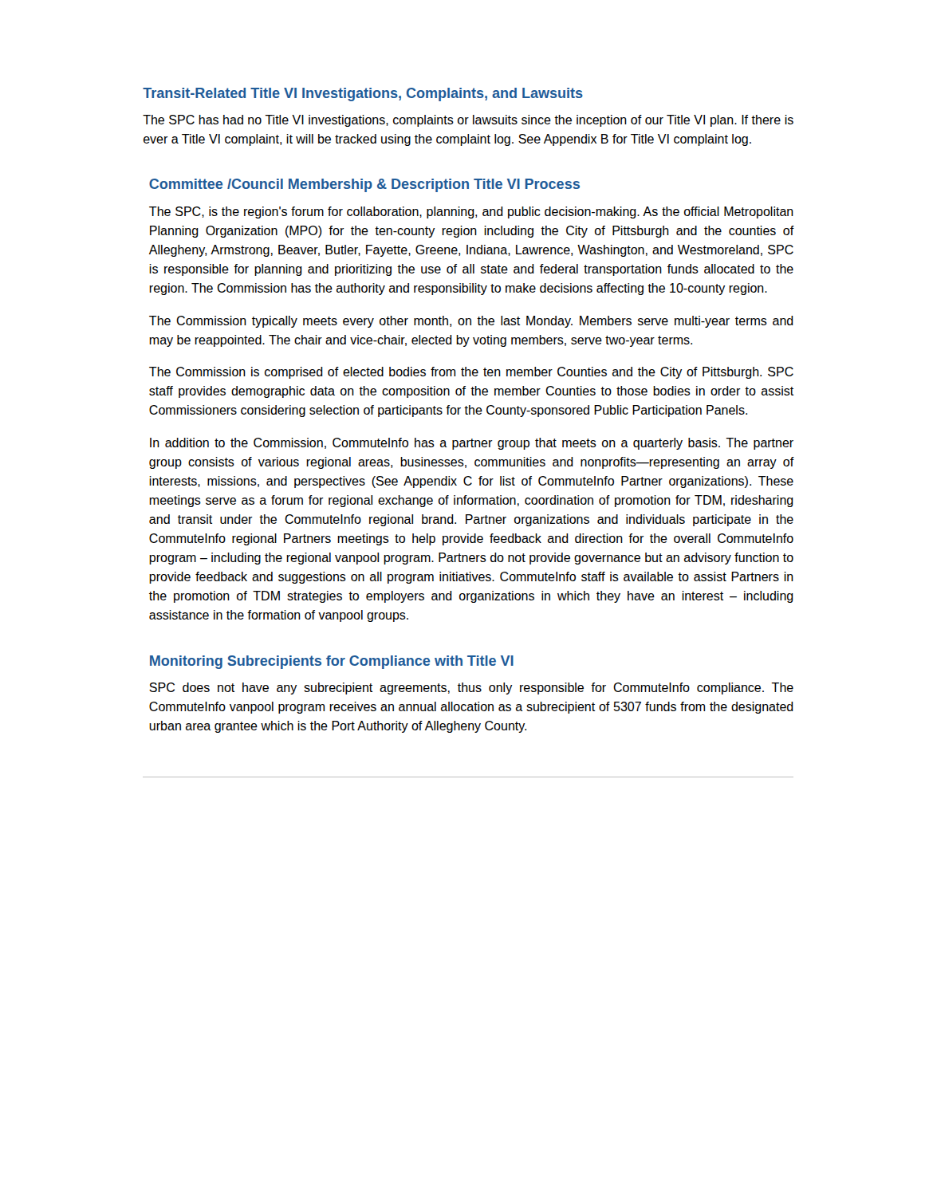Transit-Related Title VI Investigations, Complaints, and Lawsuits
The SPC has had no Title VI investigations, complaints or lawsuits since the inception of our Title VI plan. If there is ever a Title VI complaint, it will be tracked using the complaint log. See Appendix B for Title VI complaint log.
Committee /Council Membership & Description Title VI Process
The SPC, is the region's forum for collaboration, planning, and public decision-making. As the official Metropolitan Planning Organization (MPO) for the ten-county region including the City of Pittsburgh and the counties of Allegheny, Armstrong, Beaver, Butler, Fayette, Greene, Indiana, Lawrence, Washington, and Westmoreland, SPC is responsible for planning and prioritizing the use of all state and federal transportation funds allocated to the region. The Commission has the authority and responsibility to make decisions affecting the 10-county region.
The Commission typically meets every other month, on the last Monday. Members serve multi-year terms and may be reappointed. The chair and vice-chair, elected by voting members, serve two-year terms.
The Commission is comprised of elected bodies from the ten member Counties and the City of Pittsburgh. SPC staff provides demographic data on the composition of the member Counties to those bodies in order to assist Commissioners considering selection of participants for the County-sponsored Public Participation Panels.
In addition to the Commission, CommuteInfo has a partner group that meets on a quarterly basis. The partner group consists of various regional areas, businesses, communities and nonprofits—representing an array of interests, missions, and perspectives (See Appendix C for list of CommuteInfo Partner organizations). These meetings serve as a forum for regional exchange of information, coordination of promotion for TDM, ridesharing and transit under the CommuteInfo regional brand. Partner organizations and individuals participate in the CommuteInfo regional Partners meetings to help provide feedback and direction for the overall CommuteInfo program – including the regional vanpool program. Partners do not provide governance but an advisory function to provide feedback and suggestions on all program initiatives. CommuteInfo staff is available to assist Partners in the promotion of TDM strategies to employers and organizations in which they have an interest – including assistance in the formation of vanpool groups.
Monitoring Subrecipients for Compliance with Title VI
SPC does not have any subrecipient agreements, thus only responsible for CommuteInfo compliance. The CommuteInfo vanpool program receives an annual allocation as a subrecipient of 5307 funds from the designated urban area grantee which is the Port Authority of Allegheny County.